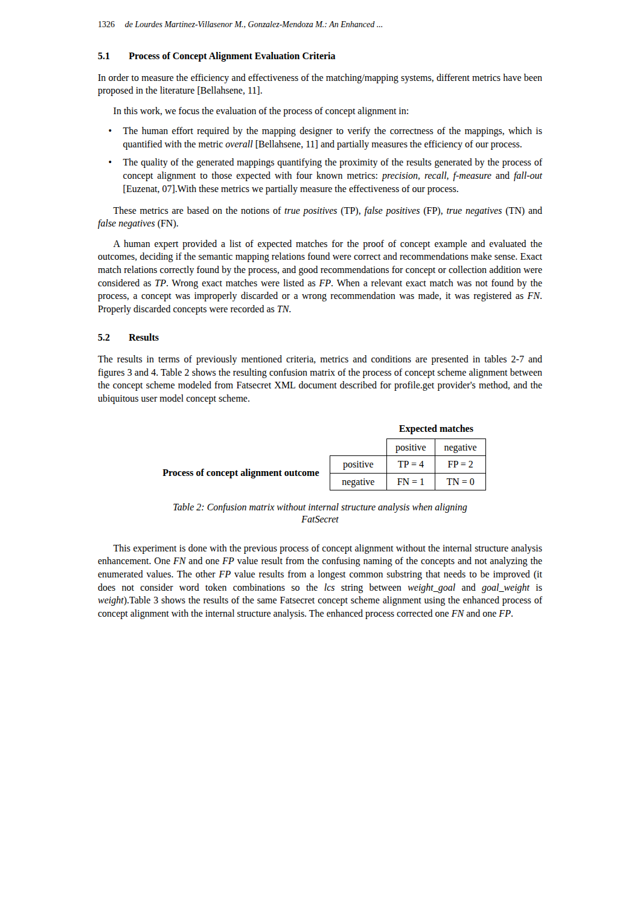1326 de Lourdes Martinez-Villasenor M., Gonzalez-Mendoza M.: An Enhanced ...
5.1 Process of Concept Alignment Evaluation Criteria
In order to measure the efficiency and effectiveness of the matching/mapping systems, different metrics have been proposed in the literature [Bellahsene, 11].
In this work, we focus the evaluation of the process of concept alignment in:
The human effort required by the mapping designer to verify the correctness of the mappings, which is quantified with the metric overall [Bellahsene, 11] and partially measures the efficiency of our process.
The quality of the generated mappings quantifying the proximity of the results generated by the process of concept alignment to those expected with four known metrics: precision, recall, f-measure and fall-out [Euzenat, 07].With these metrics we partially measure the effectiveness of our process.
These metrics are based on the notions of true positives (TP), false positives (FP), true negatives (TN) and false negatives (FN).
A human expert provided a list of expected matches for the proof of concept example and evaluated the outcomes, deciding if the semantic mapping relations found were correct and recommendations make sense. Exact match relations correctly found by the process, and good recommendations for concept or collection addition were considered as TP. Wrong exact matches were listed as FP. When a relevant exact match was not found by the process, a concept was improperly discarded or a wrong recommendation was made, it was registered as FN. Properly discarded concepts were recorded as TN.
5.2 Results
The results in terms of previously mentioned criteria, metrics and conditions are presented in tables 2-7 and figures 3 and 4. Table 2 shows the resulting confusion matrix of the process of concept scheme alignment between the concept scheme modeled from Fatsecret XML document described for profile.get provider's method, and the ubiquitous user model concept scheme.
| | | Expected matches |
| | | positive | negative |
| Process of concept alignment outcome | positive | TP = 4 | FP = 2 |
| negative | FN = 1 | TN = 0 |
Table 2: Confusion matrix without internal structure analysis when aligning FatSecret
This experiment is done with the previous process of concept alignment without the internal structure analysis enhancement. One FN and one FP value result from the confusing naming of the concepts and not analyzing the enumerated values. The other FP value results from a longest common substring that needs to be improved (it does not consider word token combinations so the lcs string between weight_goal and goal_weight is weight).Table 3 shows the results of the same Fatsecret concept scheme alignment using the enhanced process of concept alignment with the internal structure analysis. The enhanced process corrected one FN and one FP.